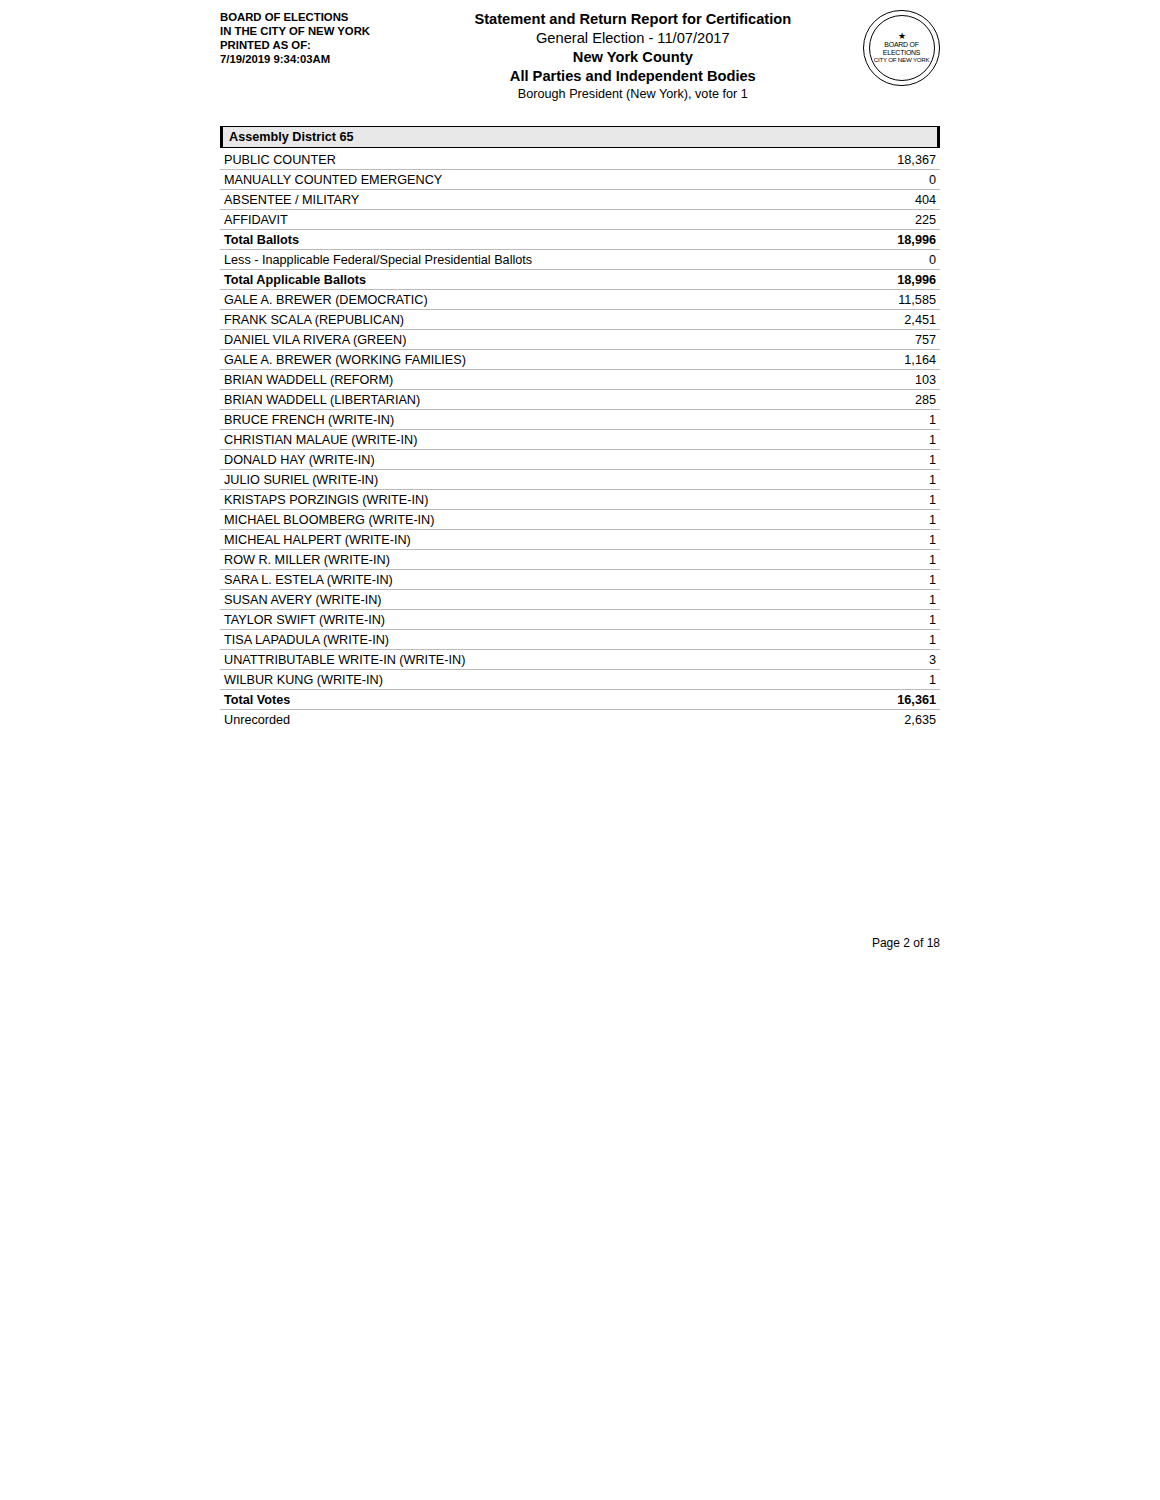BOARD OF ELECTIONS
IN THE CITY OF NEW YORK
PRINTED AS OF:
7/19/2019 9:34:03AM
Statement and Return Report for Certification
General Election - 11/07/2017
New York County
All Parties and Independent Bodies
Borough President (New York), vote for 1
★ BOARD OF
ELECTIONS
CITY OF NEW YORK
Assembly District 65
| PUBLIC COUNTER | 18,367 |
| MANUALLY COUNTED EMERGENCY | 0 |
| ABSENTEE / MILITARY | 404 |
| AFFIDAVIT | 225 |
| Total Ballots | 18,996 |
| Less - Inapplicable Federal/Special Presidential Ballots | 0 |
| Total Applicable Ballots | 18,996 |
| GALE A. BREWER (DEMOCRATIC) | 11,585 |
| FRANK SCALA (REPUBLICAN) | 2,451 |
| DANIEL VILA RIVERA (GREEN) | 757 |
| GALE A. BREWER (WORKING FAMILIES) | 1,164 |
| BRIAN WADDELL (REFORM) | 103 |
| BRIAN WADDELL (LIBERTARIAN) | 285 |
| BRUCE FRENCH (WRITE-IN) | 1 |
| CHRISTIAN MALAUE (WRITE-IN) | 1 |
| DONALD HAY (WRITE-IN) | 1 |
| JULIO SURIEL (WRITE-IN) | 1 |
| KRISTAPS PORZINGIS (WRITE-IN) | 1 |
| MICHAEL BLOOMBERG (WRITE-IN) | 1 |
| MICHEAL HALPERT (WRITE-IN) | 1 |
| ROW R. MILLER (WRITE-IN) | 1 |
| SARA L. ESTELA (WRITE-IN) | 1 |
| SUSAN AVERY (WRITE-IN) | 1 |
| TAYLOR SWIFT (WRITE-IN) | 1 |
| TISA LAPADULA (WRITE-IN) | 1 |
| UNATTRIBUTABLE WRITE-IN (WRITE-IN) | 3 |
| WILBUR KUNG (WRITE-IN) | 1 |
| Total Votes | 16,361 |
| Unrecorded | 2,635 |
Page 2 of 18